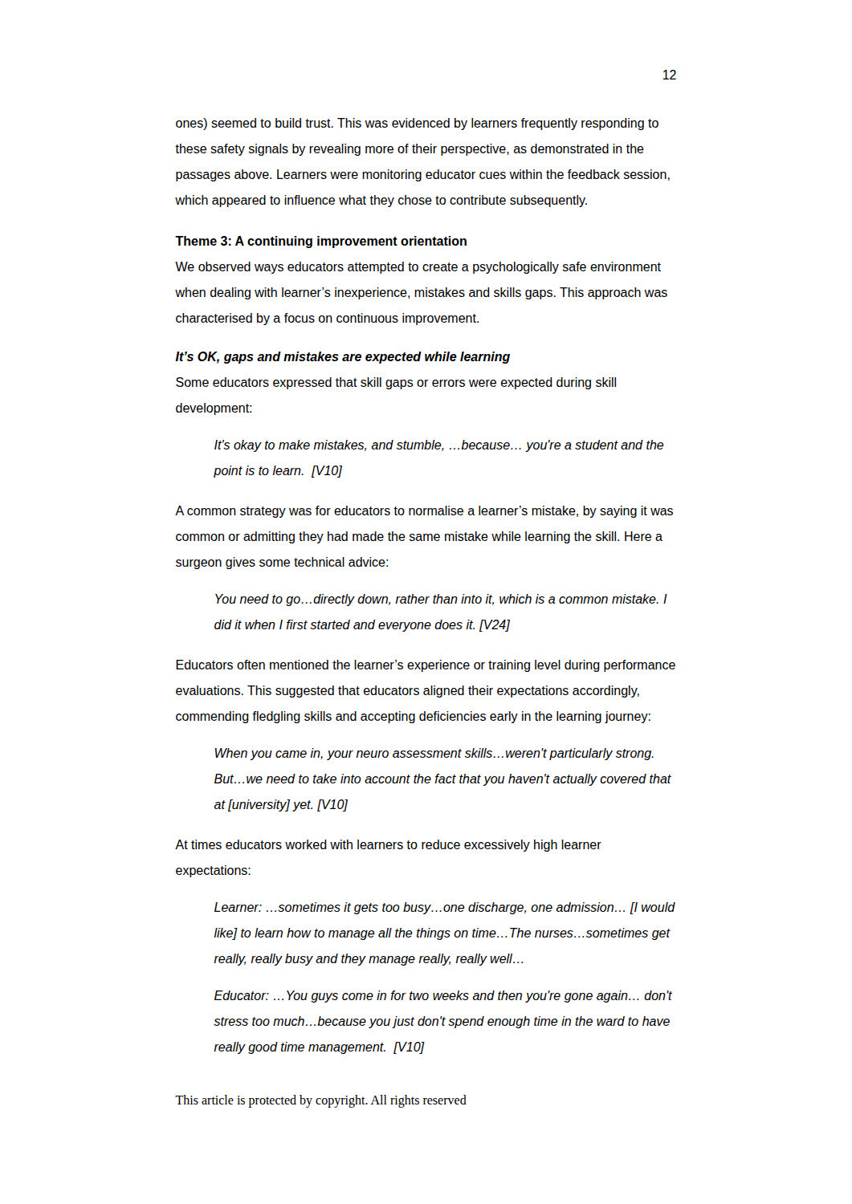12
ones) seemed to build trust. This was evidenced by learners frequently responding to these safety signals by revealing more of their perspective, as demonstrated in the passages above. Learners were monitoring educator cues within the feedback session, which appeared to influence what they chose to contribute subsequently.
Theme 3: A continuing improvement orientation
We observed ways educators attempted to create a psychologically safe environment when dealing with learner’s inexperience, mistakes and skills gaps. This approach was characterised by a focus on continuous improvement.
It’s OK, gaps and mistakes are expected while learning
Some educators expressed that skill gaps or errors were expected during skill development:
It's okay to make mistakes, and stumble, …because… you're a student and the point is to learn. [V10]
A common strategy was for educators to normalise a learner’s mistake, by saying it was common or admitting they had made the same mistake while learning the skill. Here a surgeon gives some technical advice:
You need to go…directly down, rather than into it, which is a common mistake. I did it when I first started and everyone does it. [V24]
Educators often mentioned the learner’s experience or training level during performance evaluations. This suggested that educators aligned their expectations accordingly, commending fledgling skills and accepting deficiencies early in the learning journey:
When you came in, your neuro assessment skills…weren't particularly strong. But…we need to take into account the fact that you haven't actually covered that at [university] yet. [V10]
At times educators worked with learners to reduce excessively high learner expectations:
Learner: …sometimes it gets too busy…one discharge, one admission… [I would like] to learn how to manage all the things on time…The nurses…sometimes get really, really busy and they manage really, really well…
Educator: …You guys come in for two weeks and then you're gone again… don't stress too much…because you just don't spend enough time in the ward to have really good time management. [V10]
This article is protected by copyright. All rights reserved